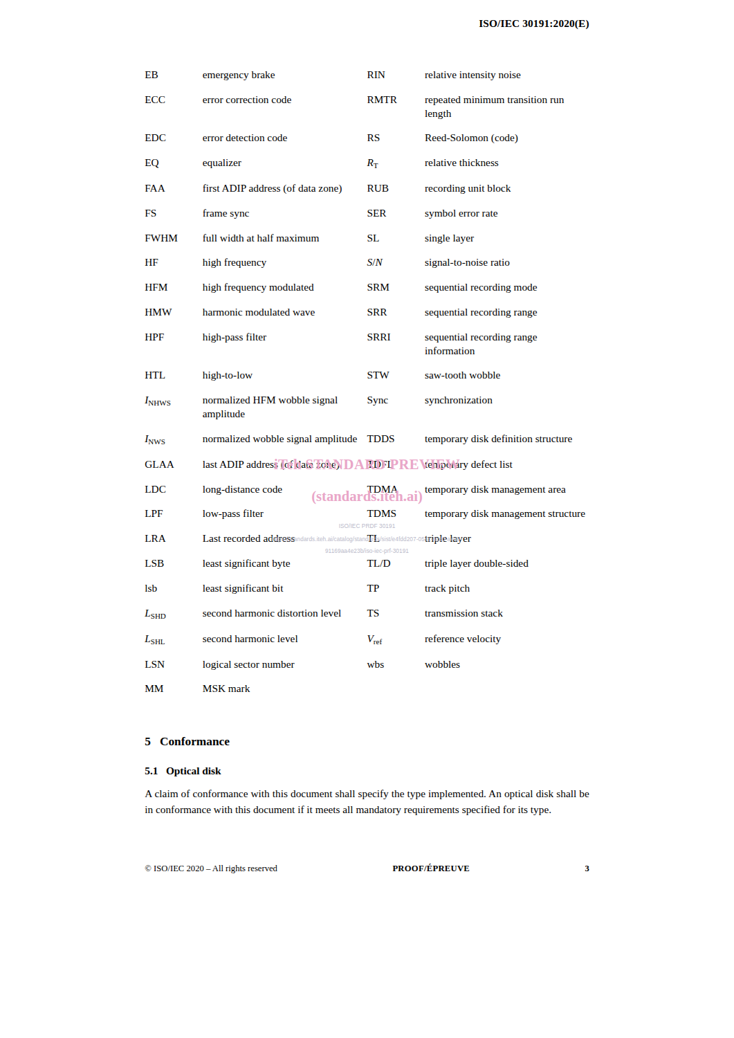ISO/IEC 30191:2020(E)
| EB | emergency brake | RIN | relative intensity noise |
| ECC | error correction code | RMTR | repeated minimum transition run length |
| EDC | error detection code | RS | Reed-Solomon (code) |
| EQ | equalizer | R T | relative thickness |
| FAA | first ADIP address (of data zone) | RUB | recording unit block |
| FS | frame sync | SER | symbol error rate |
| FWHM | full width at half maximum | SL | single layer |
| HF | high frequency | S / N | signal-to-noise ratio |
| HFM | high frequency modulated | SRM | sequential recording mode |
| HMW | harmonic modulated wave | SRR | sequential recording range |
| HPF | high-pass filter | SRRI | sequential recording range information |
| HTL | high-to-low | STW | saw-tooth wobble |
| I NHWS | normalized HFM wobble signal amplitude | Sync | synchronization |
| I NWS | normalized wobble signal amplitude | TDDS | temporary disk definition structure |
| GLAA | last ADIP address (of data zone) | TDFL | temporary defect list |
| LDC | long-distance code | TDMA | temporary disk management area |
| LPF | low-pass filter | TDMS | temporary disk management structure |
| LRA | Last recorded address | TL | triple layer |
| LSB | least significant byte | TL/D | triple layer double-sided |
| lsb | least significant bit | TP | track pitch |
| L SHD | second harmonic distortion level | TS | transmission stack |
| L SHL | second harmonic level | V ref | reference velocity |
| LSN | logical sector number | wbs | wobbles |
| MM | MSK mark | | |
iTeh STANDARD PREVIEW
(standards.iteh.ai)
ISO/IEC PRDF 30191
https://standards.iteh.ai/catalog/standards/sist/e4fdd207-054c-4cd0-a4a8-
91169aa4e23b/iso-iec-prf-30191
5 Conformance
5.1 Optical disk
A claim of conformance with this document shall specify the type implemented. An optical disk shall be in conformance with this document if it meets all mandatory requirements specified for its type.
© ISO/IEC 2020 – All rights reserved
PROOF/ÉPREUVE
3